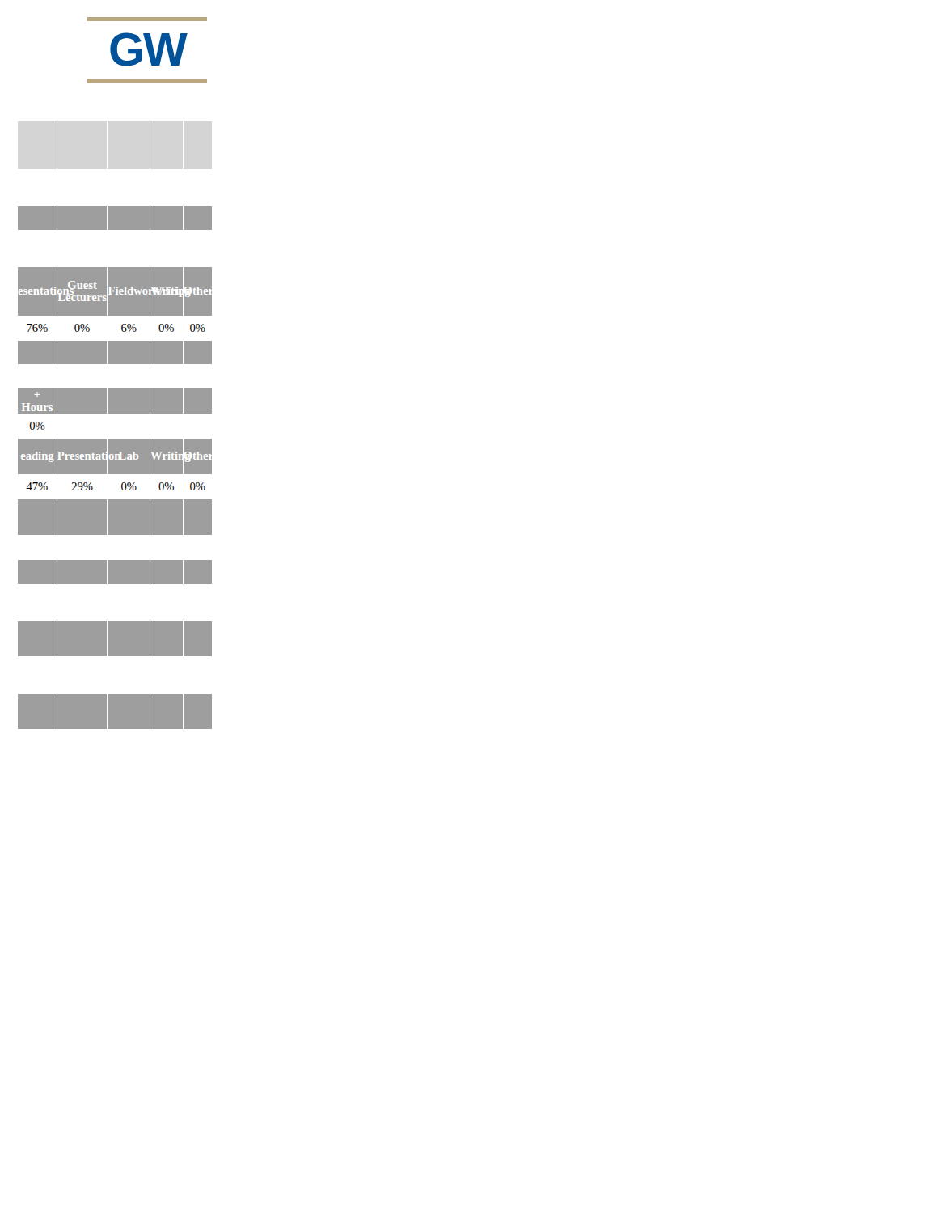GW
| esentations | Guest Lecturers | Fieldwork/Trips | Writing | Other |
| 76% | 0% | 6% | 0% | 0% |
| + Hours | | | | |
| 0% | | | | |
| eading | Presentation | Lab | Writing | Other |
| 47% | 29% | 0% | 0% | 0% |